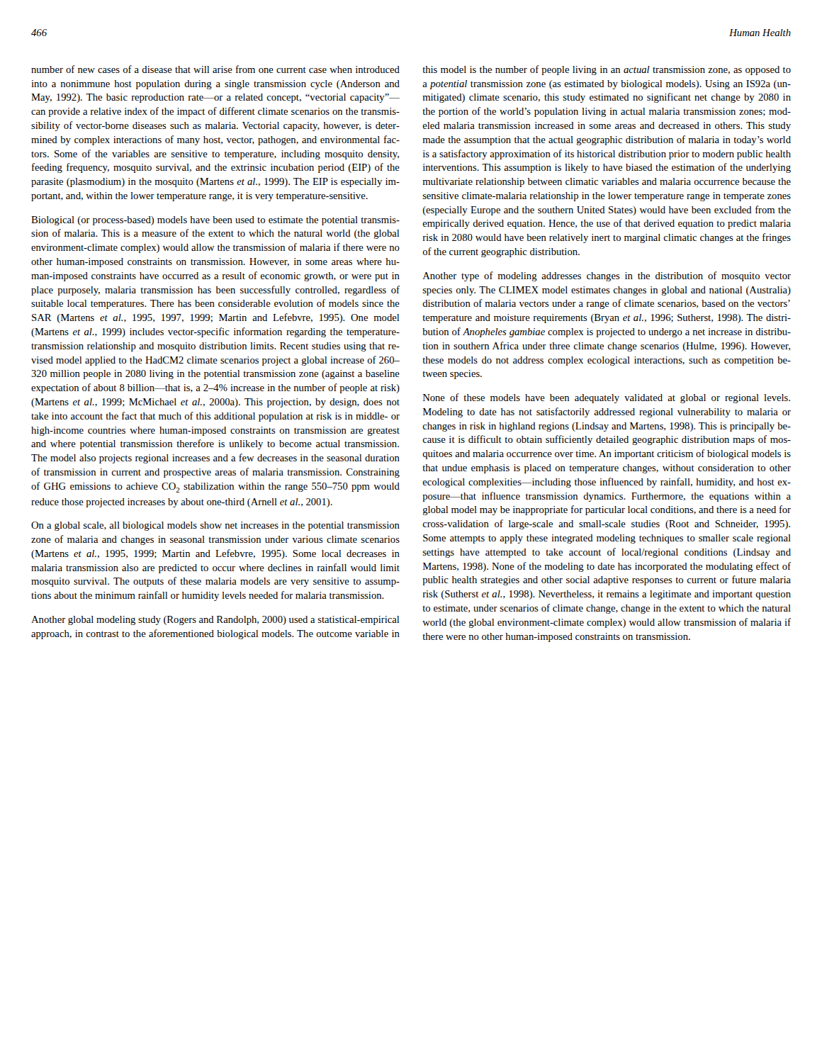466 Human Health
number of new cases of a disease that will arise from one current case when introduced into a nonimmune host population during a single transmission cycle (Anderson and May, 1992). The basic reproduction rate—or a related concept, “vectorial capacity”—can provide a relative index of the impact of different climate scenarios on the transmissibility of vector-borne diseases such as malaria. Vectorial capacity, however, is determined by complex interactions of many host, vector, pathogen, and environmental factors. Some of the variables are sensitive to temperature, including mosquito density, feeding frequency, mosquito survival, and the extrinsic incubation period (EIP) of the parasite (plasmodium) in the mosquito (Martens et al., 1999). The EIP is especially important, and, within the lower temperature range, it is very temperature-sensitive.
Biological (or process-based) models have been used to estimate the potential transmission of malaria. This is a measure of the extent to which the natural world (the global environment-climate complex) would allow the transmission of malaria if there were no other human-imposed constraints on transmission. However, in some areas where human-imposed constraints have occurred as a result of economic growth, or were put in place purposely, malaria transmission has been successfully controlled, regardless of suitable local temperatures. There has been considerable evolution of models since the SAR (Martens et al., 1995, 1997, 1999; Martin and Lefebvre, 1995). One model (Martens et al., 1999) includes vector-specific information regarding the temperature-transmission relationship and mosquito distribution limits. Recent studies using that revised model applied to the HadCM2 climate scenarios project a global increase of 260–320 million people in 2080 living in the potential transmission zone (against a baseline expectation of about 8 billion—that is, a 2–4% increase in the number of people at risk) (Martens et al., 1999; McMichael et al., 2000a). This projection, by design, does not take into account the fact that much of this additional population at risk is in middle- or high-income countries where human-imposed constraints on transmission are greatest and where potential transmission therefore is unlikely to become actual transmission. The model also projects regional increases and a few decreases in the seasonal duration of transmission in current and prospective areas of malaria transmission. Constraining of GHG emissions to achieve CO2 stabilization within the range 550–750 ppm would reduce those projected increases by about one-third (Arnell et al., 2001).
On a global scale, all biological models show net increases in the potential transmission zone of malaria and changes in seasonal transmission under various climate scenarios (Martens et al., 1995, 1999; Martin and Lefebvre, 1995). Some local decreases in malaria transmission also are predicted to occur where declines in rainfall would limit mosquito survival. The outputs of these malaria models are very sensitive to assumptions about the minimum rainfall or humidity levels needed for malaria transmission.
Another global modeling study (Rogers and Randolph, 2000) used a statistical-empirical approach, in contrast to the aforementioned biological models. The outcome variable in this model is the number of people living in an actual transmission zone, as opposed to a potential transmission zone (as estimated by biological models). Using an IS92a (unmitigated) climate scenario, this study estimated no significant net change by 2080 in the portion of the world’s population living in actual malaria transmission zones; modeled malaria transmission increased in some areas and decreased in others. This study made the assumption that the actual geographic distribution of malaria in today’s world is a satisfactory approximation of its historical distribution prior to modern public health interventions. This assumption is likely to have biased the estimation of the underlying multivariate relationship between climatic variables and malaria occurrence because the sensitive climate-malaria relationship in the lower temperature range in temperate zones (especially Europe and the southern United States) would have been excluded from the empirically derived equation. Hence, the use of that derived equation to predict malaria risk in 2080 would have been relatively inert to marginal climatic changes at the fringes of the current geographic distribution.
Another type of modeling addresses changes in the distribution of mosquito vector species only. The CLIMEX model estimates changes in global and national (Australia) distribution of malaria vectors under a range of climate scenarios, based on the vectors’ temperature and moisture requirements (Bryan et al., 1996; Sutherst, 1998). The distribution of Anopheles gambiae complex is projected to undergo a net increase in distribution in southern Africa under three climate change scenarios (Hulme, 1996). However, these models do not address complex ecological interactions, such as competition between species.
None of these models have been adequately validated at global or regional levels. Modeling to date has not satisfactorily addressed regional vulnerability to malaria or changes in risk in highland regions (Lindsay and Martens, 1998). This is principally because it is difficult to obtain sufficiently detailed geographic distribution maps of mosquitoes and malaria occurrence over time. An important criticism of biological models is that undue emphasis is placed on temperature changes, without consideration to other ecological complexities—including those influenced by rainfall, humidity, and host exposure—that influence transmission dynamics. Furthermore, the equations within a global model may be inappropriate for particular local conditions, and there is a need for cross-validation of large-scale and small-scale studies (Root and Schneider, 1995). Some attempts to apply these integrated modeling techniques to smaller scale regional settings have attempted to take account of local/regional conditions (Lindsay and Martens, 1998). None of the modeling to date has incorporated the modulating effect of public health strategies and other social adaptive responses to current or future malaria risk (Sutherst et al., 1998). Nevertheless, it remains a legitimate and important question to estimate, under scenarios of climate change, change in the extent to which the natural world (the global environment-climate complex) would allow transmission of malaria if there were no other human-imposed constraints on transmission.